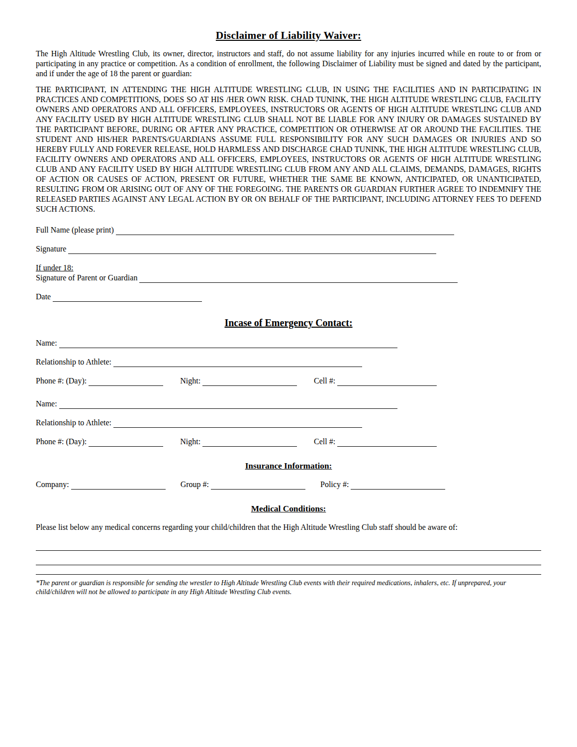Disclaimer of Liability Waiver:
The High Altitude Wrestling Club, its owner, director, instructors and staff, do not assume liability for any injuries incurred while en route to or from or participating in any practice or competition. As a condition of enrollment, the following Disclaimer of Liability must be signed and dated by the participant, and if under the age of 18 the parent or guardian:
The participant, in attending the High Altitude Wrestling Club, in using the facilities and in participating in practices and competitions, does so at his /her own risk. Chad Tunink, the High Altitude Wrestling Club, facility owners and operators and all officers, employees, instructors or agents of High Altitude Wrestling Club and any facility used by High Altitude Wrestling Club shall not be liable for any injury or damages sustained by the participant before, during or after any practice, competition or otherwise at or around the facilities. The student and his/her parents/guardians assume full responsibility for any such damages or injuries and so hereby fully and forever release, hold harmless and discharge Chad Tunink, the High Altitude Wrestling Club, facility owners and operators and all officers, employees, instructors or agents of High Altitude Wrestling Club and any facility used by High Altitude Wrestling Club from any and all claims, demands, damages, rights of action or causes of action, present or future, whether the same be known, anticipated, or unanticipated, resulting from or arising out of any of the foregoing. The parents or guardian further agree to indemnify the released parties against any legal action by or on behalf of the participant, including attorney fees to defend such actions.
Full Name (please print)
Signature
If under 18:
Signature of Parent or Guardian
Date
Incase of Emergency Contact:
Name:
Relationship to Athlete:
Phone #: (Day): Night: Cell #:
Name:
Relationship to Athlete:
Phone #: (Day): Night: Cell #:
Insurance Information:
Company: Group #: Policy #:
Medical Conditions:
Please list below any medical concerns regarding your child/children that the High Altitude Wrestling Club staff should be aware of:
*The parent or guardian is responsible for sending the wrestler to High Altitude Wrestling Club events with their required medications, inhalers, etc. If unprepared, your child/children will not be allowed to participate in any High Altitude Wrestling Club events.